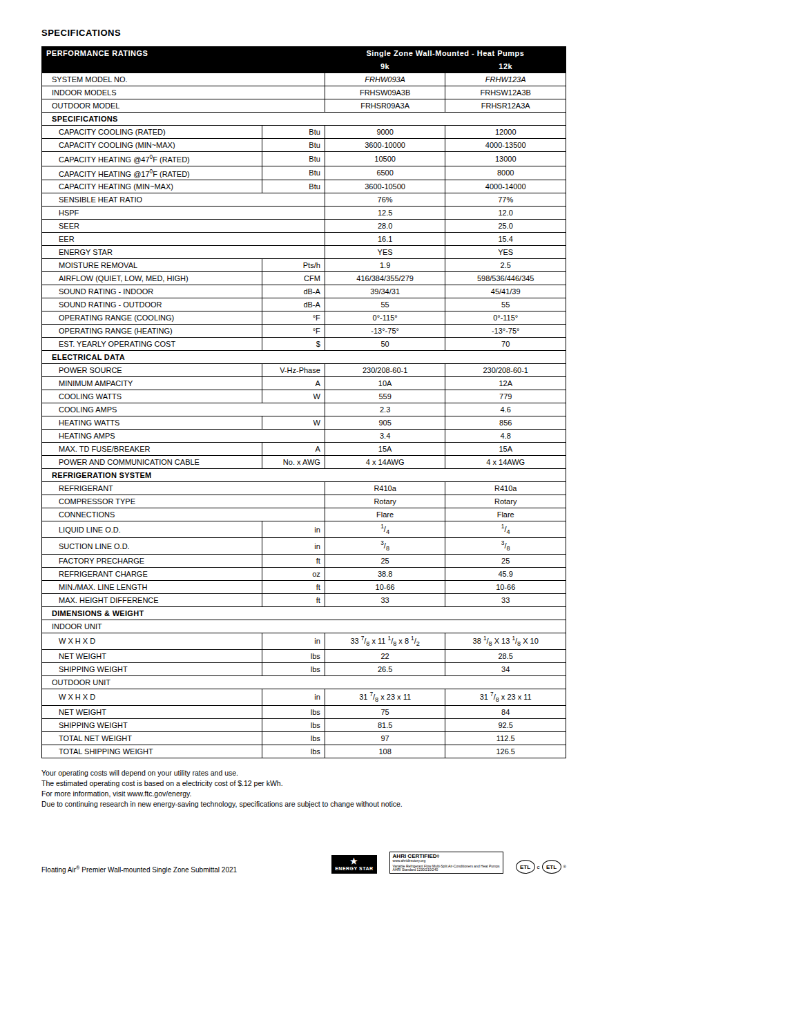SPECIFICATIONS
| PERFORMANCE RATINGS | Single Zone Wall-Mounted - Heat Pumps |
| --- | --- |
| | 9k | 12k |
| SYSTEM MODEL NO. | FRHW093A | FRHW123A |
| INDOOR MODELS | FRHSW09A3B | FRHSW12A3B |
| OUTDOOR MODEL | FRHSR09A3A | FRHSR12A3A |
| SPECIFICATIONS |
| CAPACITY COOLING (RATED) | Btu | 9000 | 12000 |
| CAPACITY COOLING (MIN~MAX) | Btu | 3600-10000 | 4000-13500 |
| CAPACITY HEATING @47 0 F (RATED) | Btu | 10500 | 13000 |
| CAPACITY HEATING @17 0 F (RATED) | Btu | 6500 | 8000 |
| CAPACITY HEATING (MIN~MAX) | Btu | 3600-10500 | 4000-14000 |
| SENSIBLE HEAT RATIO | 76% | 77% |
| HSPF | 12.5 | 12.0 |
| SEER | 28.0 | 25.0 |
| EER | 16.1 | 15.4 |
| ENERGY STAR | YES | YES |
| MOISTURE REMOVAL | Pts/h | 1.9 | 2.5 |
| AIRFLOW (QUIET, LOW, MED, HIGH) | CFM | 416/384/355/279 | 598/536/446/345 |
| SOUND RATING - INDOOR | dB-A | 39/34/31 | 45/41/39 |
| SOUND RATING - OUTDOOR | dB-A | 55 | 55 |
| OPERATING RANGE (COOLING) | °F | 0°-115° | 0°-115° |
| OPERATING RANGE (HEATING) | °F | -13°-75° | -13°-75° |
| EST. YEARLY OPERATING COST | $ | 50 | 70 |
| ELECTRICAL DATA |
| POWER SOURCE | V-Hz-Phase | 230/208-60-1 | 230/208-60-1 |
| MINIMUM AMPACITY | A | 10A | 12A |
| COOLING WATTS | W | 559 | 779 |
| COOLING AMPS | 2.3 | 4.6 |
| HEATING WATTS | W | 905 | 856 |
| HEATING AMPS | 3.4 | 4.8 |
| MAX. TD FUSE/BREAKER | A | 15A | 15A |
| POWER AND COMMUNICATION CABLE | No. x AWG | 4 x 14AWG | 4 x 14AWG |
| REFRIGERATION SYSTEM |
| REFRIGERANT | R410a | R410a |
| COMPRESSOR TYPE | Rotary | Rotary |
| CONNECTIONS | Flare | Flare |
| LIQUID LINE O.D. | in | 1 / 4 | 1 / 4 |
| SUCTION LINE O.D. | in | 3 / 8 | 3 / 8 |
| FACTORY PRECHARGE | ft | 25 | 25 |
| REFRIGERANT CHARGE | oz | 38.8 | 45.9 |
| MIN./MAX. LINE LENGTH | ft | 10-66 | 10-66 |
| MAX. HEIGHT DIFFERENCE | ft | 33 | 33 |
| DIMENSIONS & WEIGHT |
| INDOOR UNIT |
| W X H X D | in | 33 7 / 8 x 11 1 / 8 x 8 1 / 2 | 38 1 / 8 X 13 1 / 8 X 10 |
| NET WEIGHT | lbs | 22 | 28.5 |
| SHIPPING WEIGHT | lbs | 26.5 | 34 |
| OUTDOOR UNIT |
| W X H X D | in | 31 7 / 8 x 23 x 11 | 31 7 / 8 x 23 x 11 |
| NET WEIGHT | lbs | 75 | 84 |
| SHIPPING WEIGHT | lbs | 81.5 | 92.5 |
| TOTAL NET WEIGHT | lbs | 97 | 112.5 |
| TOTAL SHIPPING WEIGHT | lbs | 108 | 126.5 |
Your operating costs will depend on your utility rates and use.
The estimated operating cost is based on a electricity cost of $.12 per kWh.
For more information, visit www.ftc.gov/energy.
Due to continuing research in new energy-saving technology, specifications are subject to change without notice.
Floating Air® Premier Wall-mounted Single Zone Submittal 2021
★
ENERGY STAR
AHRI CERTIFIED®
www.ahridirectory.org
Variable Refrigerant Flow Multi-Split Air-Conditioners and Heat Pumps
AHRI Standard 1230/210/240
ETL
c
ETL
®